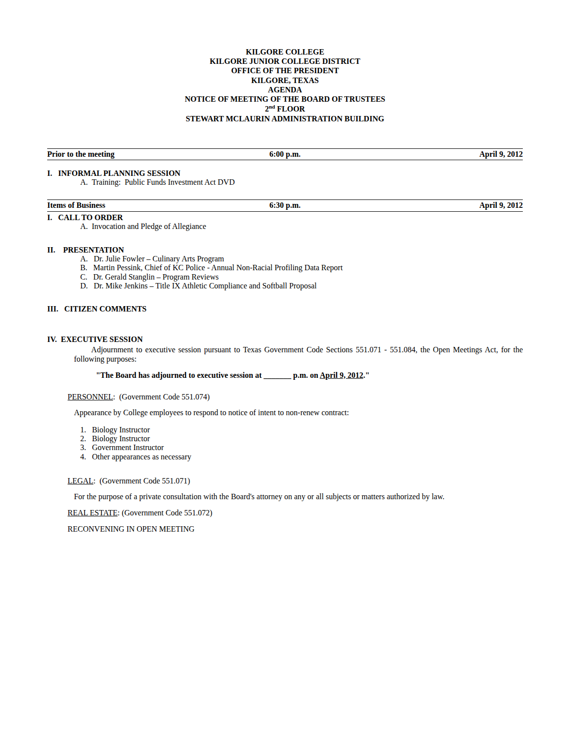KILGORE COLLEGE
KILGORE JUNIOR COLLEGE DISTRICT
OFFICE OF THE PRESIDENT
KILGORE, TEXAS
AGENDA
NOTICE OF MEETING OF THE BOARD OF TRUSTEES
2nd FLOOR
STEWART MCLAURIN ADMINISTRATION BUILDING
| Prior to the meeting | 6:00 p.m. | April 9, 2012 |
I. INFORMAL PLANNING SESSION
A. Training: Public Funds Investment Act DVD
| Items of Business | 6:30 p.m. | April 9, 2012 |
I. CALL TO ORDER
A. Invocation and Pledge of Allegiance
II. PRESENTATION
A. Dr. Julie Fowler – Culinary Arts Program
B. Martin Pessink, Chief of KC Police - Annual Non-Racial Profiling Data Report
C. Dr. Gerald Stanglin – Program Reviews
D. Dr. Mike Jenkins – Title IX Athletic Compliance and Softball Proposal
III. CITIZEN COMMENTS
IV. EXECUTIVE SESSION
Adjournment to executive session pursuant to Texas Government Code Sections 551.071 - 551.084, the Open Meetings Act, for the following purposes:
"The Board has adjourned to executive session at _______ p.m. on April 9, 2012."
PERSONNEL: (Government Code 551.074)
Appearance by College employees to respond to notice of intent to non-renew contract:
1. Biology Instructor
2. Biology Instructor
3. Government Instructor
4. Other appearances as necessary
LEGAL: (Government Code 551.071)
For the purpose of a private consultation with the Board's attorney on any or all subjects or matters authorized by law.
REAL ESTATE: (Government Code 551.072)
RECONVENING IN OPEN MEETING